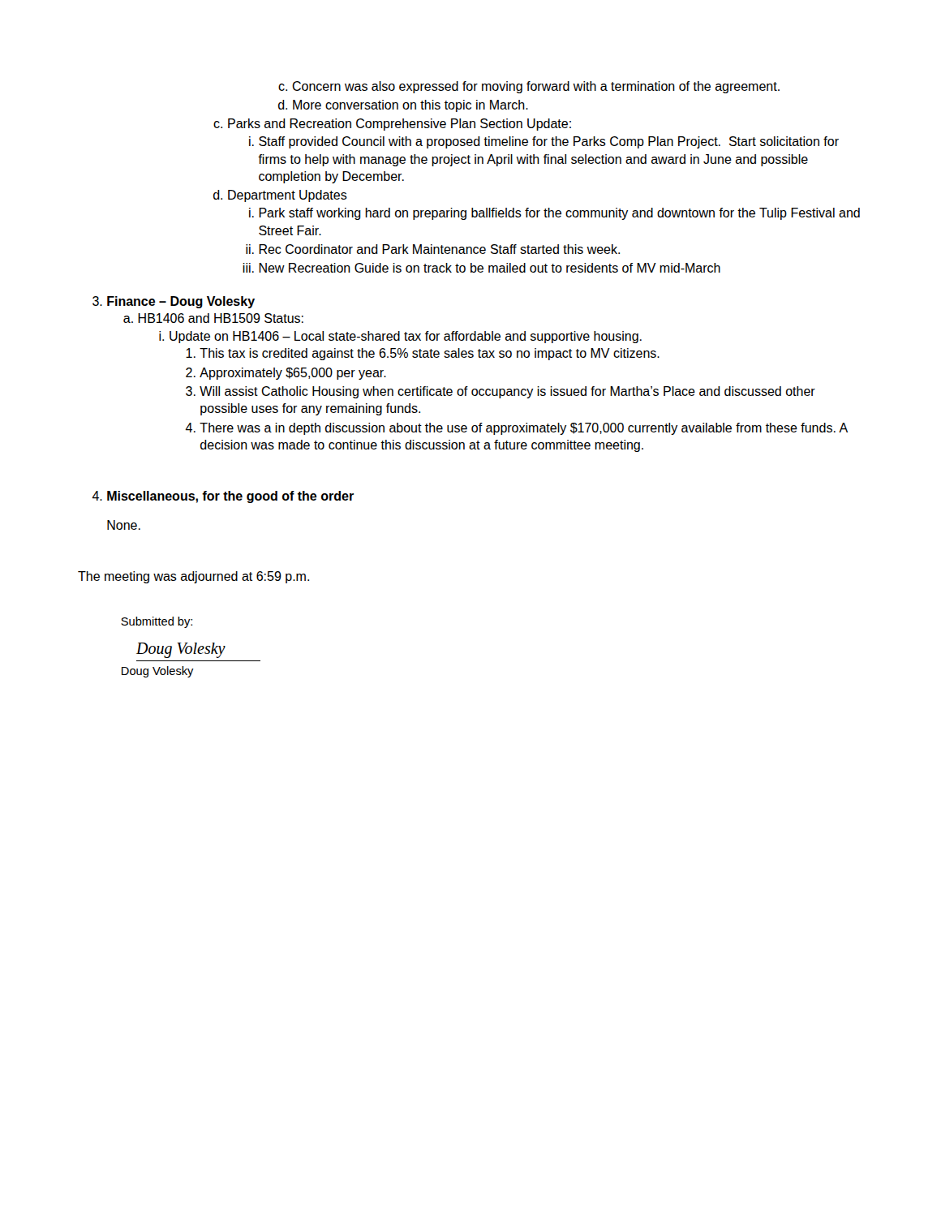Concern was also expressed for moving forward with a termination of the agreement.
More conversation on this topic in March.
Parks and Recreation Comprehensive Plan Section Update:
Staff provided Council with a proposed timeline for the Parks Comp Plan Project. Start solicitation for firms to help with manage the project in April with final selection and award in June and possible completion by December.
Department Updates
Park staff working hard on preparing ballfields for the community and downtown for the Tulip Festival and Street Fair.
Rec Coordinator and Park Maintenance Staff started this week.
New Recreation Guide is on track to be mailed out to residents of MV mid-March
Finance – Doug Volesky
HB1406 and HB1509 Status:
Update on HB1406 – Local state-shared tax for affordable and supportive housing.
This tax is credited against the 6.5% state sales tax so no impact to MV citizens.
Approximately $65,000 per year.
Will assist Catholic Housing when certificate of occupancy is issued for Martha’s Place and discussed other possible uses for any remaining funds.
There was a in depth discussion about the use of approximately $170,000 currently available from these funds. A decision was made to continue this discussion at a future committee meeting.
Miscellaneous, for the good of the order
None.
The meeting was adjourned at 6:59 p.m.
Submitted by:
Doug Volesky
Doug Volesky